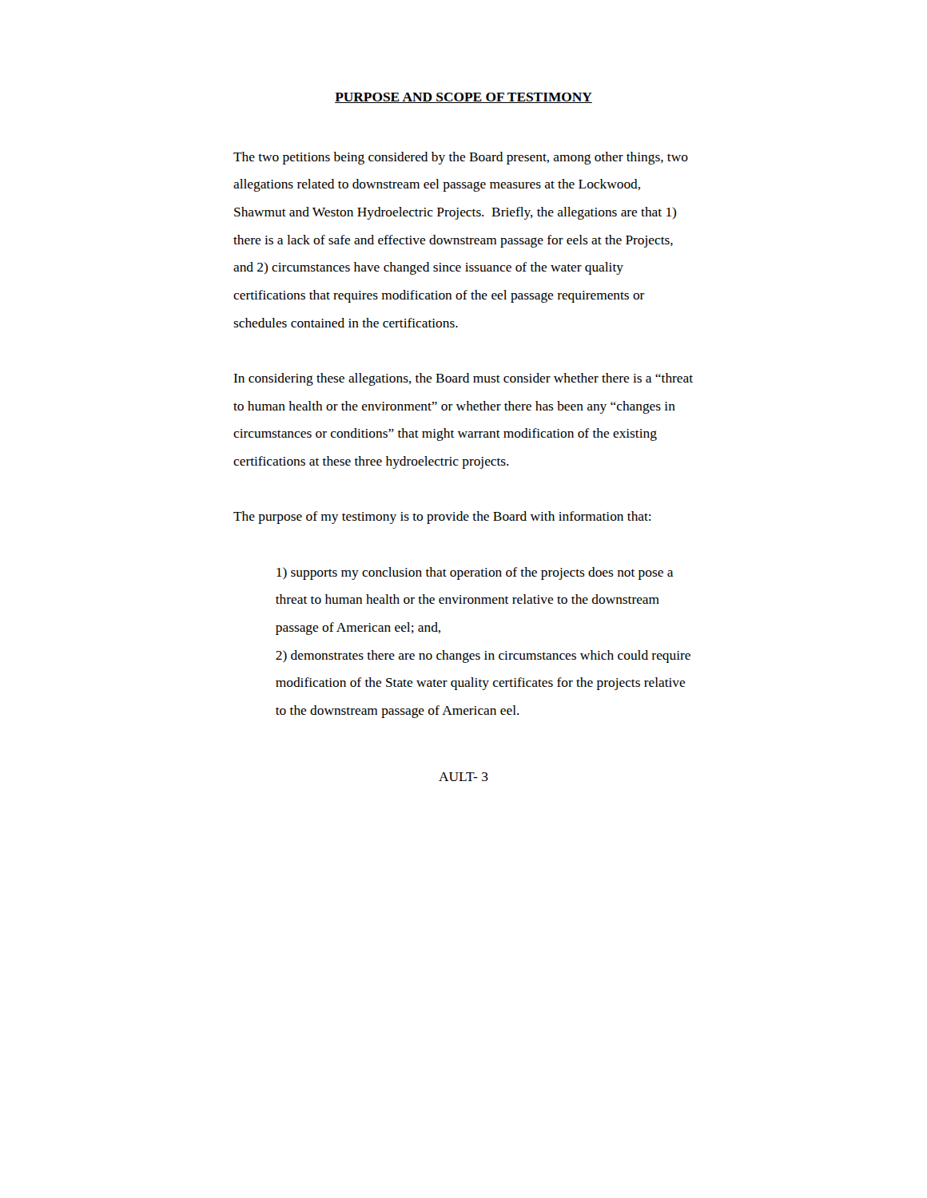PURPOSE AND SCOPE OF TESTIMONY
The two petitions being considered by the Board present, among other things, two allegations related to downstream eel passage measures at the Lockwood, Shawmut and Weston Hydroelectric Projects. Briefly, the allegations are that 1) there is a lack of safe and effective downstream passage for eels at the Projects, and 2) circumstances have changed since issuance of the water quality certifications that requires modification of the eel passage requirements or schedules contained in the certifications.
In considering these allegations, the Board must consider whether there is a “threat to human health or the environment” or whether there has been any “changes in circumstances or conditions” that might warrant modification of the existing certifications at these three hydroelectric projects.
The purpose of my testimony is to provide the Board with information that:
1) supports my conclusion that operation of the projects does not pose a threat to human health or the environment relative to the downstream passage of American eel; and,
2) demonstrates there are no changes in circumstances which could require modification of the State water quality certificates for the projects relative to the downstream passage of American eel.
AULT- 3